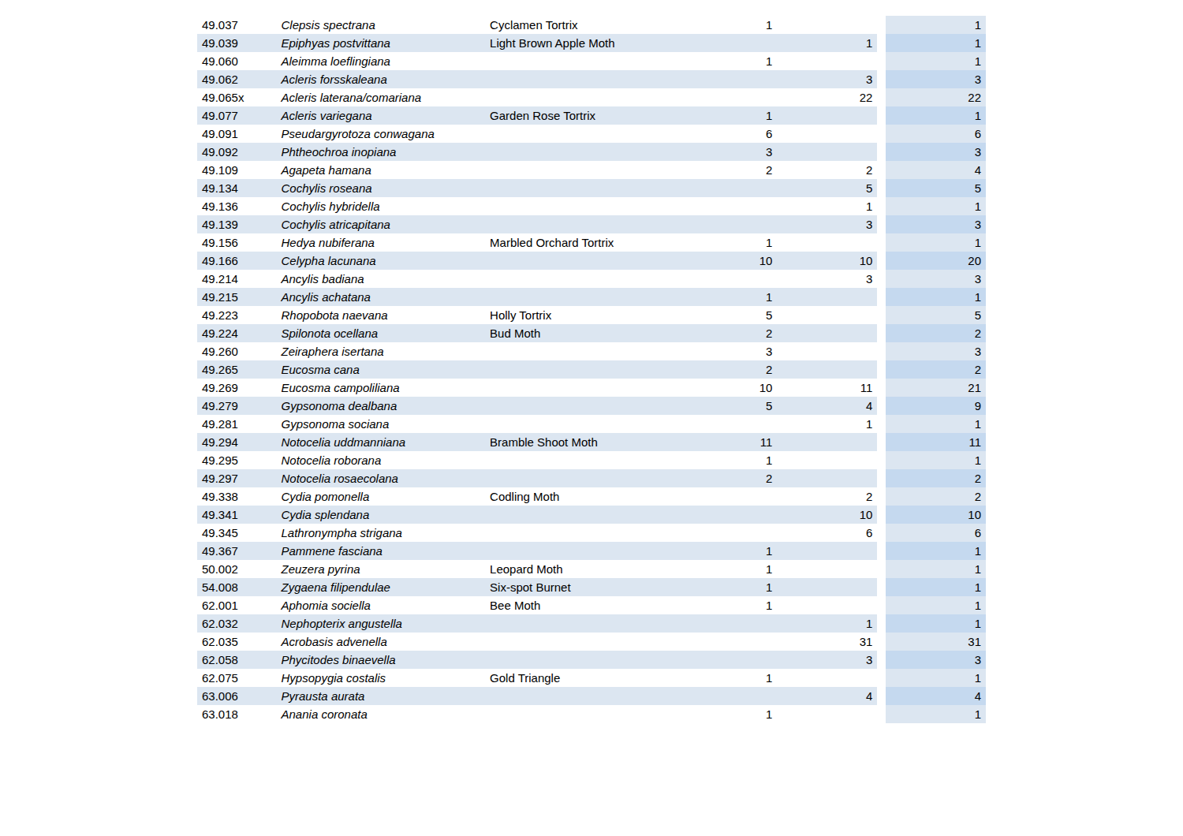| 49.037 | Clepsis spectrana | Cyclamen Tortrix | 1 | | | 1 |
| 49.039 | Epiphyas postvittana | Light Brown Apple Moth | | 1 | | 1 |
| 49.060 | Aleimma loeflingiana | | 1 | | | 1 |
| 49.062 | Acleris forsskaleana | | | 3 | | 3 |
| 49.065x | Acleris laterana/comariana | | | 22 | | 22 |
| 49.077 | Acleris variegana | Garden Rose Tortrix | 1 | | | 1 |
| 49.091 | Pseudargyrotoza conwagana | | 6 | | | 6 |
| 49.092 | Phtheochroa inopiana | | 3 | | | 3 |
| 49.109 | Agapeta hamana | | 2 | 2 | | 4 |
| 49.134 | Cochylis roseana | | | 5 | | 5 |
| 49.136 | Cochylis hybridella | | | 1 | | 1 |
| 49.139 | Cochylis atricapitana | | | 3 | | 3 |
| 49.156 | Hedya nubiferana | Marbled Orchard Tortrix | 1 | | | 1 |
| 49.166 | Celypha lacunana | | 10 | 10 | | 20 |
| 49.214 | Ancylis badiana | | | 3 | | 3 |
| 49.215 | Ancylis achatana | | 1 | | | 1 |
| 49.223 | Rhopobota naevana | Holly Tortrix | 5 | | | 5 |
| 49.224 | Spilonota ocellana | Bud Moth | 2 | | | 2 |
| 49.260 | Zeiraphera isertana | | 3 | | | 3 |
| 49.265 | Eucosma cana | | 2 | | | 2 |
| 49.269 | Eucosma campoliliana | | 10 | 11 | | 21 |
| 49.279 | Gypsonoma dealbana | | 5 | 4 | | 9 |
| 49.281 | Gypsonoma sociana | | | 1 | | 1 |
| 49.294 | Notocelia uddmanniana | Bramble Shoot Moth | 11 | | | 11 |
| 49.295 | Notocelia roborana | | 1 | | | 1 |
| 49.297 | Notocelia rosaecolana | | 2 | | | 2 |
| 49.338 | Cydia pomonella | Codling Moth | | 2 | | 2 |
| 49.341 | Cydia splendana | | | 10 | | 10 |
| 49.345 | Lathronympha strigana | | | 6 | | 6 |
| 49.367 | Pammene fasciana | | 1 | | | 1 |
| 50.002 | Zeuzera pyrina | Leopard Moth | 1 | | | 1 |
| 54.008 | Zygaena filipendulae | Six-spot Burnet | 1 | | | 1 |
| 62.001 | Aphomia sociella | Bee Moth | 1 | | | 1 |
| 62.032 | Nephopterix angustella | | | 1 | | 1 |
| 62.035 | Acrobasis advenella | | | 31 | | 31 |
| 62.058 | Phycitodes binaevella | | | 3 | | 3 |
| 62.075 | Hypsopygia costalis | Gold Triangle | 1 | | | 1 |
| 63.006 | Pyrausta aurata | | | 4 | | 4 |
| 63.018 | Anania coronata | | 1 | | | 1 |